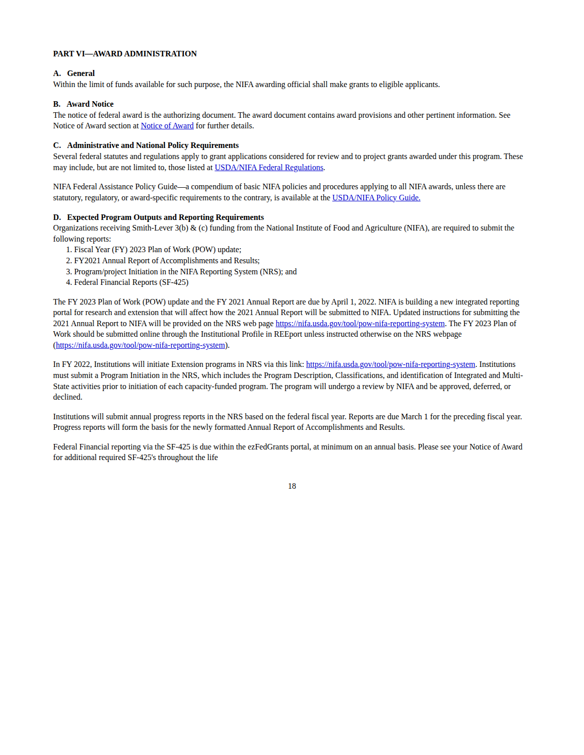PART VI—AWARD ADMINISTRATION
A. General
Within the limit of funds available for such purpose, the NIFA awarding official shall make grants to eligible applicants.
B. Award Notice
The notice of federal award is the authorizing document. The award document contains award provisions and other pertinent information. See Notice of Award section at Notice of Award for further details.
C. Administrative and National Policy Requirements
Several federal statutes and regulations apply to grant applications considered for review and to project grants awarded under this program. These may include, but are not limited to, those listed at USDA/NIFA Federal Regulations.
NIFA Federal Assistance Policy Guide—a compendium of basic NIFA policies and procedures applying to all NIFA awards, unless there are statutory, regulatory, or award-specific requirements to the contrary, is available at the USDA/NIFA Policy Guide.
D. Expected Program Outputs and Reporting Requirements
Organizations receiving Smith-Lever 3(b) & (c) funding from the National Institute of Food and Agriculture (NIFA), are required to submit the following reports:
Fiscal Year (FY) 2023 Plan of Work (POW) update;
FY2021 Annual Report of Accomplishments and Results;
Program/project Initiation in the NIFA Reporting System (NRS); and
Federal Financial Reports (SF-425)
The FY 2023 Plan of Work (POW) update and the FY 2021 Annual Report are due by April 1, 2022. NIFA is building a new integrated reporting portal for research and extension that will affect how the 2021 Annual Report will be submitted to NIFA. Updated instructions for submitting the 2021 Annual Report to NIFA will be provided on the NRS web page https://nifa.usda.gov/tool/pow-nifa-reporting-system. The FY 2023 Plan of Work should be submitted online through the Institutional Profile in REEport unless instructed otherwise on the NRS webpage (https://nifa.usda.gov/tool/pow-nifa-reporting-system).
In FY 2022, Institutions will initiate Extension programs in NRS via this link: https://nifa.usda.gov/tool/pow-nifa-reporting-system. Institutions must submit a Program Initiation in the NRS, which includes the Program Description, Classifications, and identification of Integrated and Multi-State activities prior to initiation of each capacity-funded program. The program will undergo a review by NIFA and be approved, deferred, or declined.
Institutions will submit annual progress reports in the NRS based on the federal fiscal year. Reports are due March 1 for the preceding fiscal year. Progress reports will form the basis for the newly formatted Annual Report of Accomplishments and Results.
Federal Financial reporting via the SF-425 is due within the ezFedGrants portal, at minimum on an annual basis. Please see your Notice of Award for additional required SF-425's throughout the life
18